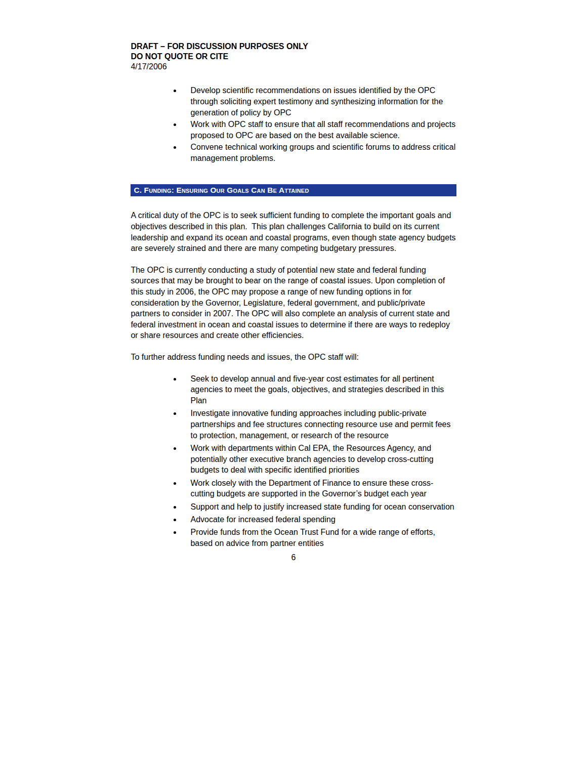DRAFT – FOR DISCUSSION PURPOSES ONLY
DO NOT QUOTE OR CITE
4/17/2006
Develop scientific recommendations on issues identified by the OPC through soliciting expert testimony and synthesizing information for the generation of policy by OPC
Work with OPC staff to ensure that all staff recommendations and projects proposed to OPC are based on the best available science.
Convene technical working groups and scientific forums to address critical management problems.
C. Funding: Ensuring Our Goals Can Be Attained
A critical duty of the OPC is to seek sufficient funding to complete the important goals and objectives described in this plan. This plan challenges California to build on its current leadership and expand its ocean and coastal programs, even though state agency budgets are severely strained and there are many competing budgetary pressures.
The OPC is currently conducting a study of potential new state and federal funding sources that may be brought to bear on the range of coastal issues. Upon completion of this study in 2006, the OPC may propose a range of new funding options in for consideration by the Governor, Legislature, federal government, and public/private partners to consider in 2007. The OPC will also complete an analysis of current state and federal investment in ocean and coastal issues to determine if there are ways to redeploy or share resources and create other efficiencies.
To further address funding needs and issues, the OPC staff will:
Seek to develop annual and five-year cost estimates for all pertinent agencies to meet the goals, objectives, and strategies described in this Plan
Investigate innovative funding approaches including public-private partnerships and fee structures connecting resource use and permit fees to protection, management, or research of the resource
Work with departments within Cal EPA, the Resources Agency, and potentially other executive branch agencies to develop cross-cutting budgets to deal with specific identified priorities
Work closely with the Department of Finance to ensure these cross-cutting budgets are supported in the Governor’s budget each year
Support and help to justify increased state funding for ocean conservation
Advocate for increased federal spending
Provide funds from the Ocean Trust Fund for a wide range of efforts, based on advice from partner entities
6